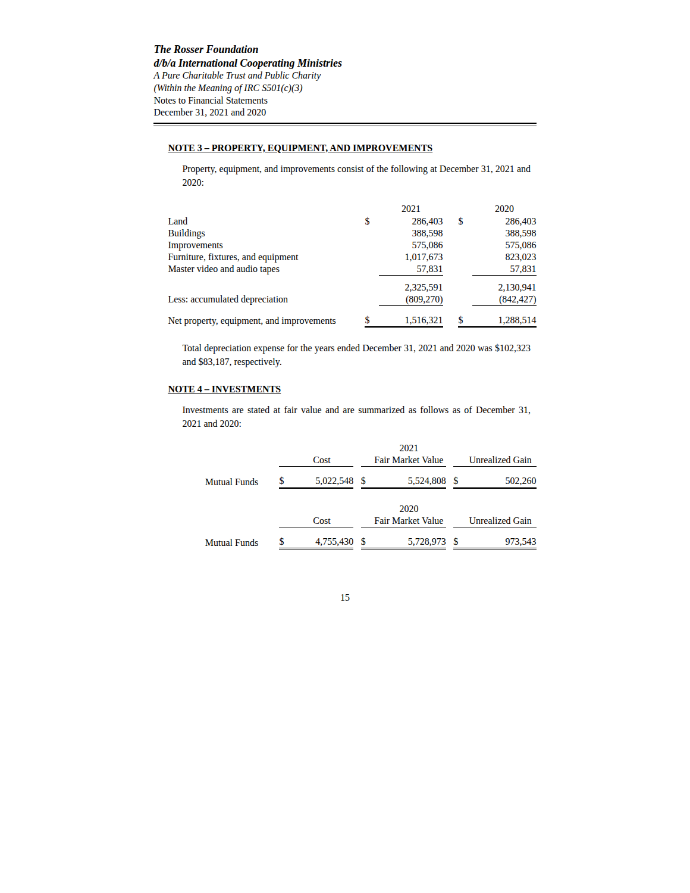The Rosser Foundation
d/b/a International Cooperating Ministries
A Pure Charitable Trust and Public Charity
(Within the Meaning of IRC S501(c)(3)
Notes to Financial Statements
December 31, 2021 and 2020
NOTE 3 – PROPERTY, EQUIPMENT, AND IMPROVEMENTS
Property, equipment, and improvements consist of the following at December 31, 2021 and 2020:
| | | 2021 | | | 2020 |
| Land | $ | 286,403 | | $ | 286,403 |
| Buildings | | 388,598 | | | 388,598 |
| Improvements | | 575,086 | | | 575,086 |
| Furniture, fixtures, and equipment | | 1,017,673 | | | 823,023 |
| Master video and audio tapes | | 57,831 | | | 57,831 |
| | | 2,325,591 | | | 2,130,941 |
| Less: accumulated depreciation | | (809,270) | | | (842,427) |
| Net property, equipment, and improvements | $ | 1,516,321 | | $ | 1,288,514 |
Total depreciation expense for the years ended December 31, 2021 and 2020 was $102,323 and $83,187, respectively.
NOTE 4 – INVESTMENTS
Investments are stated at fair value and are summarized as follows as of December 31, 2021 and 2020:
| | | | | | 2021 | | | |
| | | Cost | | | Fair Market Value | | | Unrealized Gain |
| Mutual Funds | $ | 5,022,548 | | $ | 5,524,808 | | $ | 502,260 |
| | | | | | 2020 | | | |
| | | Cost | | | Fair Market Value | | | Unrealized Gain |
| Mutual Funds | $ | 4,755,430 | | $ | 5,728,973 | | $ | 973,543 |
15